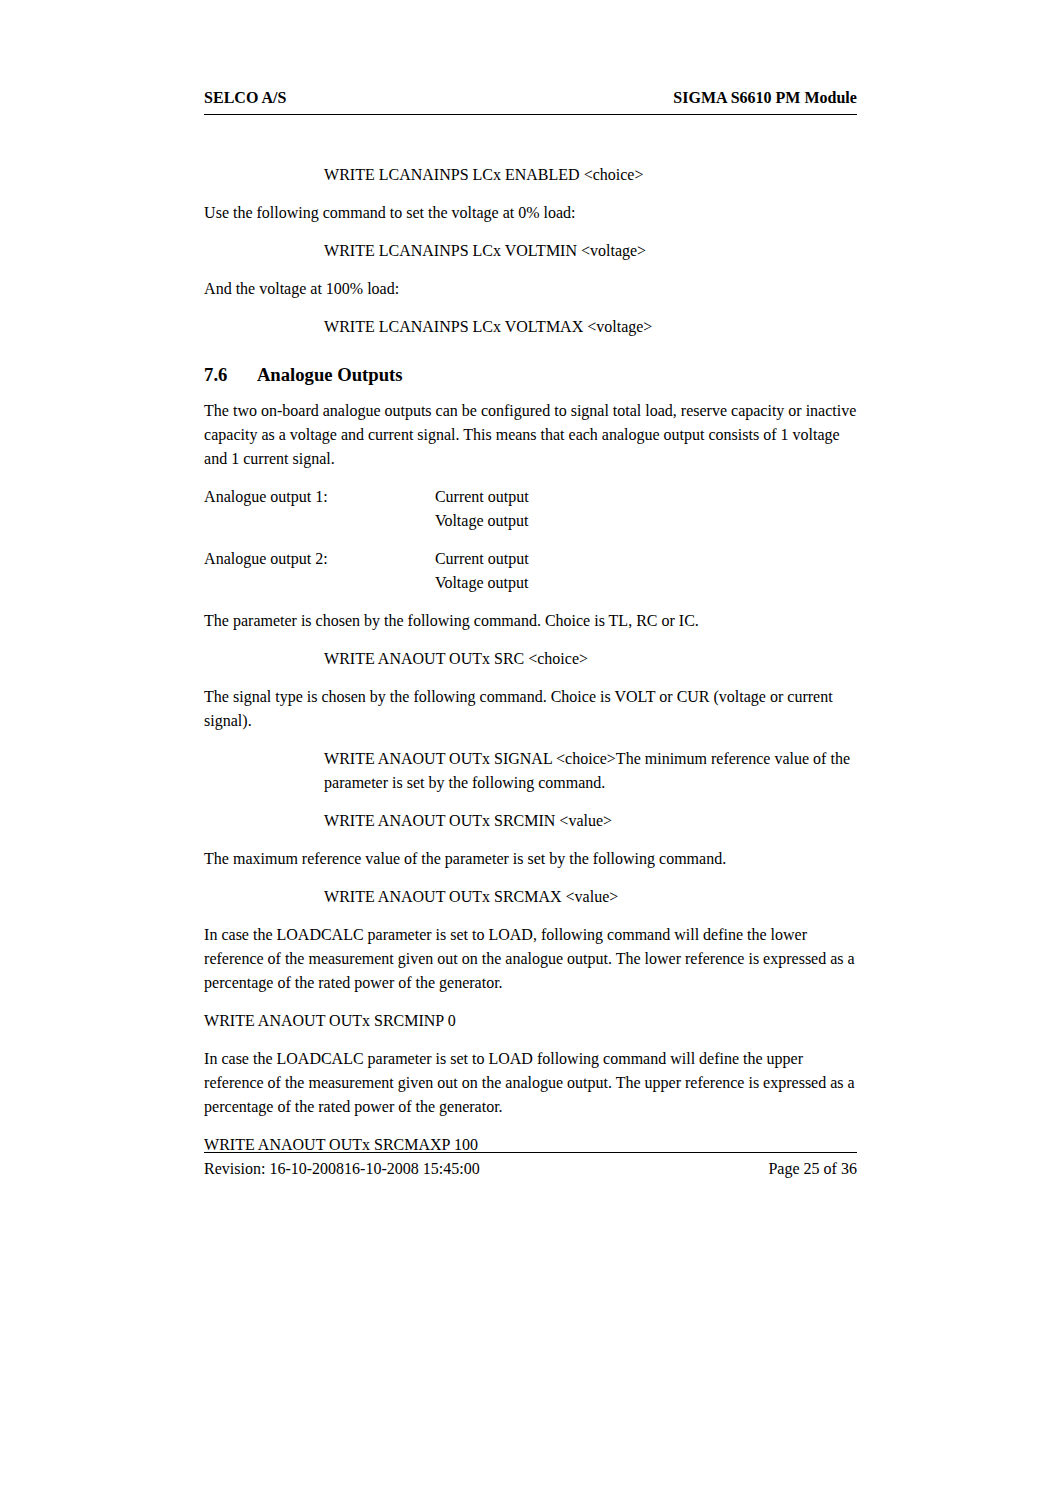SELCO A/S
SIGMA S6610 PM Module
WRITE LCANAINPS LCx ENABLED <choice>
Use the following command to set the voltage at 0% load:
WRITE LCANAINPS LCx VOLTMIN <voltage>
And the voltage at 100% load:
WRITE LCANAINPS LCx VOLTMAX <voltage>
7.6 Analogue Outputs
The two on-board analogue outputs can be configured to signal total load, reserve capacity or inactive capacity as a voltage and current signal. This means that each analogue output consists of 1 voltage and 1 current signal.
| Analogue output 1: | Current output |
| | Voltage output |
| Analogue output 2: | Current output |
| | Voltage output |
The parameter is chosen by the following command. Choice is TL, RC or IC.
WRITE ANAOUT OUTx SRC <choice>
The signal type is chosen by the following command. Choice is VOLT or CUR (voltage or current signal).
WRITE ANAOUT OUTx SIGNAL <choice>The minimum reference value of the parameter is set by the following command.
WRITE ANAOUT OUTx SRCMIN <value>
The maximum reference value of the parameter is set by the following command.
WRITE ANAOUT OUTx SRCMAX <value>
In case the LOADCALC parameter is set to LOAD, following command will define the lower reference of the measurement given out on the analogue output. The lower reference is expressed as a percentage of the rated power of the generator.
WRITE ANAOUT OUTx SRCMINP 0
In case the LOADCALC parameter is set to LOAD following command will define the upper reference of the measurement given out on the analogue output. The upper reference is expressed as a percentage of the rated power of the generator.
WRITE ANAOUT OUTx SRCMAXP 100
Revision: 16-10-200816-10-2008 15:45:00
Page 25 of 36